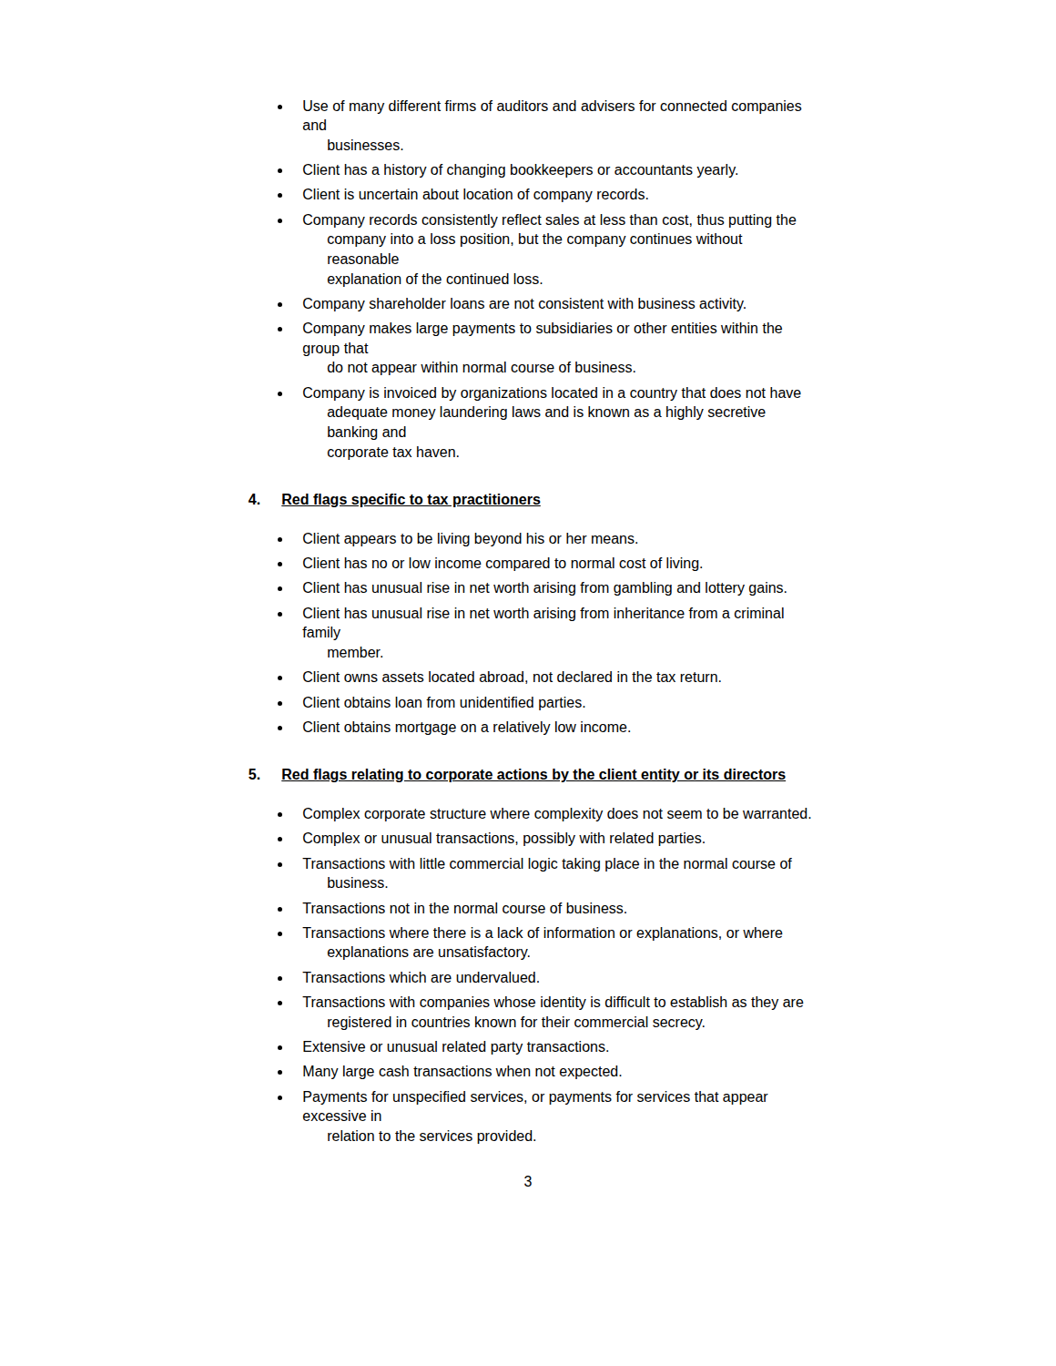Use of many different firms of auditors and advisers for connected companies andbusinesses.
Client has a history of changing bookkeepers or accountants yearly.
Client is uncertain about location of company records.
Company records consistently reflect sales at less than cost, thus putting thecompany into a loss position, but the company continues without reasonable explanation of the continued loss.
Company shareholder loans are not consistent with business activity.
Company makes large payments to subsidiaries or other entities within the group thatdo not appear within normal course of business.
Company is invoiced by organizations located in a country that does not haveadequate money laundering laws and is known as a highly secretive banking and corporate tax haven.
4. Red flags specific to tax practitioners
Client appears to be living beyond his or her means.
Client has no or low income compared to normal cost of living.
Client has unusual rise in net worth arising from gambling and lottery gains.
Client has unusual rise in net worth arising from inheritance from a criminal familymember.
Client owns assets located abroad, not declared in the tax return.
Client obtains loan from unidentified parties.
Client obtains mortgage on a relatively low income.
5. Red flags relating to corporate actions by the client entity or its directors
Complex corporate structure where complexity does not seem to be warranted.
Complex or unusual transactions, possibly with related parties.
Transactions with little commercial logic taking place in the normal course ofbusiness.
Transactions not in the normal course of business.
Transactions where there is a lack of information or explanations, or whereexplanations are unsatisfactory.
Transactions which are undervalued.
Transactions with companies whose identity is difficult to establish as they areregistered in countries known for their commercial secrecy.
Extensive or unusual related party transactions.
Many large cash transactions when not expected.
Payments for unspecified services, or payments for services that appear excessive inrelation to the services provided.
3